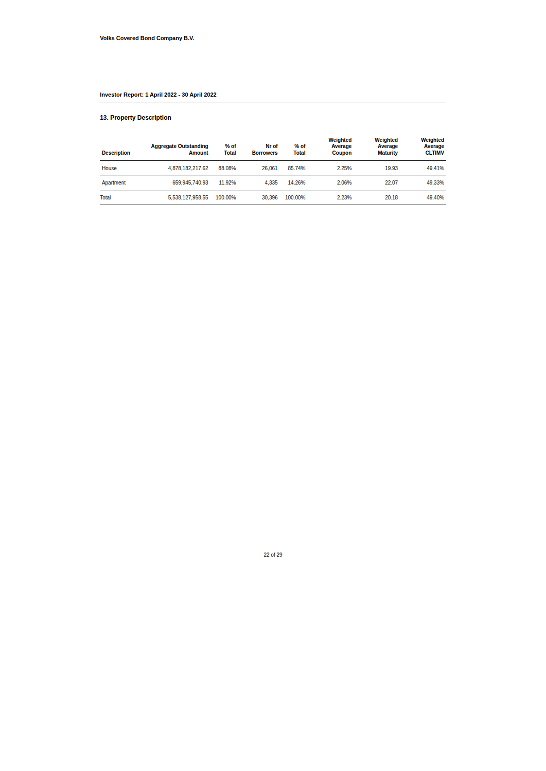Volks Covered Bond Company B.V.
Investor Report: 1 April 2022 - 30 April 2022
13. Property Description
| Description | Aggregate Outstanding Amount | % of Total | Nr of Borrowers | % of Total | Weighted Average Coupon | Weighted Average Maturity | Weighted Average CLTIMV |
| --- | --- | --- | --- | --- | --- | --- | --- |
| House | 4,878,182,217.62 | 88.08% | 26,061 | 85.74% | 2.25% | 19.93 | 49.41% |
| Apartment | 659,945,740.93 | 11.92% | 4,335 | 14.26% | 2.06% | 22.07 | 49.33% |
| Total | 5,538,127,958.55 | 100.00% | 30,396 | 100.00% | 2.23% | 20.18 | 49.40% |
22 of 29